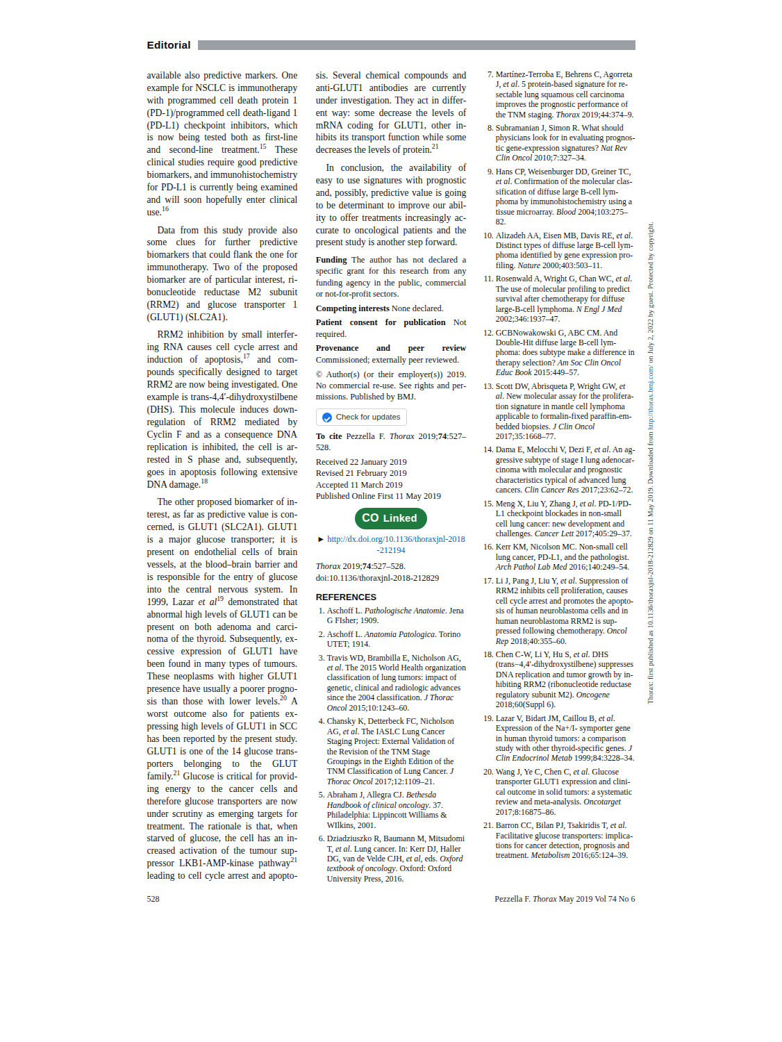Editorial
available also predictive markers. One example for NSCLC is immunotherapy with programmed cell death protein 1 (PD-1)/programmed cell death-ligand 1 (PD-L1) checkpoint inhibitors, which is now being tested both as first-line and second-line treatment.15 These clinical studies require good predictive biomarkers, and immunohistochemistry for PD-L1 is currently being examined and will soon hopefully enter clinical use.16
Data from this study provide also some clues for further predictive biomarkers that could flank the one for immunotherapy. Two of the proposed biomarker are of particular interest, ribonucleotide reductase M2 subunit (RRM2) and glucose transporter 1 (GLUT1) (SLC2A1).
RRM2 inhibition by small interfering RNA causes cell cycle arrest and induction of apoptosis,17 and compounds specifically designed to target RRM2 are now being investigated. One example is trans-4,4′-dihydroxystilbene (DHS). This molecule induces downregulation of RRM2 mediated by Cyclin F and as a consequence DNA replication is inhibited, the cell is arrested in S phase and, subsequently, goes in apoptosis following extensive DNA damage.18
The other proposed biomarker of interest, as far as predictive value is concerned, is GLUT1 (SLC2A1). GLUT1 is a major glucose transporter; it is present on endothelial cells of brain vessels, at the blood–brain barrier and is responsible for the entry of glucose into the central nervous system. In 1999, Lazar et al19 demonstrated that abnormal high levels of GLUT1 can be present on both adenoma and carcinoma of the thyroid. Subsequently, excessive expression of GLUT1 have been found in many types of tumours. These neoplasms with higher GLUT1 presence have usually a poorer prognosis than those with lower levels.20 A worst outcome also for patients expressing high levels of GLUT1 in SCC has been reported by the present study. GLUT1 is one of the 14 glucose transporters belonging to the GLUT family.21 Glucose is critical for providing energy to the cancer cells and therefore glucose transporters are now under scrutiny as emerging targets for treatment. The rationale is that, when starved of glucose, the cell has an increased activation of the tumour suppressor LKB1-AMP-kinase pathway21 leading to cell cycle arrest and apoptosis. Several chemical compounds and anti-GLUT1 antibodies are currently under investigation. They act in different way: some decrease the levels of mRNA coding for GLUT1, other inhibits its transport function while some decreases the levels of protein.21
In conclusion, the availability of easy to use signatures with prognostic and, possibly, predictive value is going to be determinant to improve our ability to offer treatments increasingly accurate to oncological patients and the present study is another step forward.
Funding The author has not declared a specific grant for this research from any funding agency in the public, commercial or not-for-profit sectors.
Competing interests None declared.
Patient consent for publication Not required.
Provenance and peer review Commissioned; externally peer reviewed.
© Author(s) (or their employer(s)) 2019. No commercial re-use. See rights and permissions. Published by BMJ.
Check for updates
To cite Pezzella F. Thorax 2019;74:527–528.
Received 22 January 2019
Revised 21 February 2019
Accepted 11 March 2019
Published Online First 11 May 2019
CO Linked
► http://dx.doi.org/10.1136/thoraxjnl-2018-212194
Thorax 2019;74:527–528.
doi:10.1136/thoraxjnl-2018-212829
REFERENCES
Aschoff L. Pathologische Anatomie. Jena G FIsher; 1909.
Aschoff L. Anatomia Patologica. Torino UTET; 1914.
Travis WD, Brambilla E, Nicholson AG, et al. The 2015 World Health organization classification of lung tumors: impact of genetic, clinical and radiologic advances since the 2004 classification. J Thorac Oncol 2015;10:1243–60.
Chansky K, Detterbeck FC, Nicholson AG, et al. The IASLC Lung Cancer Staging Project: External Validation of the Revision of the TNM Stage Groupings in the Eighth Edition of the TNM Classification of Lung Cancer. J Thorac Oncol 2017;12:1109–21.
Abraham J, Allegra CJ. Bethesda Handbook of clinical oncology. 37. Philadelphia: Lippincott Williams & WIlkins, 2001.
Dziadziuszko R, Baumann M, Mitsudomi T, et al. Lung cancer. In: Kerr DJ, Haller DG, van de Velde CJH, et al, eds. Oxford textbook of oncology. Oxford: Oxford University Press, 2016.
Martínez-Terroba E, Behrens C, Agorreta J, et al. 5 protein-based signature for resectable lung squamous cell carcinoma improves the prognostic performance of the TNM staging. Thorax 2019;44:374–9.
Subramanian J, Simon R. What should physicians look for in evaluating prognostic gene-expression signatures? Nat Rev Clin Oncol 2010;7:327–34.
Hans CP, Weisenburger DD, Greiner TC, et al. Confirmation of the molecular classification of diffuse large B-cell lymphoma by immunohistochemistry using a tissue microarray. Blood 2004;103:275–82.
Alizadeh AA, Eisen MB, Davis RE, et al. Distinct types of diffuse large B-cell lymphoma identified by gene expression profiling. Nature 2000;403:503–11.
Rosenwald A, Wright G, Chan WC, et al. The use of molecular profiling to predict survival after chemotherapy for diffuse large-B-cell lymphoma. N Engl J Med 2002;346:1937–47.
GCBNowakowski G, ABC CM. And Double-Hit diffuse large B-cell lymphoma: does subtype make a difference in therapy selection? Am Soc Clin Oncol Educ Book 2015:449–57.
Scott DW, Abrisqueta P, Wright GW, et al. New molecular assay for the proliferation signature in mantle cell lymphoma applicable to formalin-fixed paraffin-embedded biopsies. J Clin Oncol 2017;35:1668–77.
Dama E, Melocchi V, Dezi F, et al. An aggressive subtype of stage I lung adenocarcinoma with molecular and prognostic characteristics typical of advanced lung cancers. Clin Cancer Res 2017;23:62–72.
Meng X, Liu Y, Zhang J, et al. PD-1/PD-L1 checkpoint blockades in non-small cell lung cancer: new development and challenges. Cancer Lett 2017;405:29–37.
Kerr KM, Nicolson MC. Non-small cell lung cancer, PD-L1, and the pathologist. Arch Pathol Lab Med 2016;140:249–54.
Li J, Pang J, Liu Y, et al. Suppression of RRM2 inhibits cell proliferation, causes cell cycle arrest and promotes the apoptosis of human neuroblastoma cells and in human neuroblastoma RRM2 is suppressed following chemotherapy. Oncol Rep 2018;40:355–60.
Chen C-W, Li Y, Hu S, et al. DHS (trans−4,4′-dihydroxystilbene) suppresses DNA replication and tumor growth by inhibiting RRM2 (ribonucleotide reductase regulatory subunit M2). Oncogene 2018;60(Suppl 6).
Lazar V, Bidart JM, Caillou B, et al. Expression of the Na+/I- symporter gene in human thyroid tumors: a comparison study with other thyroid-specific genes. J Clin Endocrinol Metab 1999;84:3228–34.
Wang J, Ye C, Chen C, et al. Glucose transporter GLUT1 expression and clinical outcome in solid tumors: a systematic review and meta-analysis. Oncotarget 2017;8:16875–86.
Barron CC, Bilan PJ, Tsakiridis T, et al. Facilitative glucose transporters: implications for cancer detection, prognosis and treatment. Metabolism 2016;65:124–39.
528
Pezzella F. Thorax May 2019 Vol 74 No 6
Thorax: first published as 10.1136/thoraxjnl-2018-212829 on 11 May 2019. Downloaded from http://thorax.bmj.com/ on July 2, 2022 by guest. Protected by copyright.